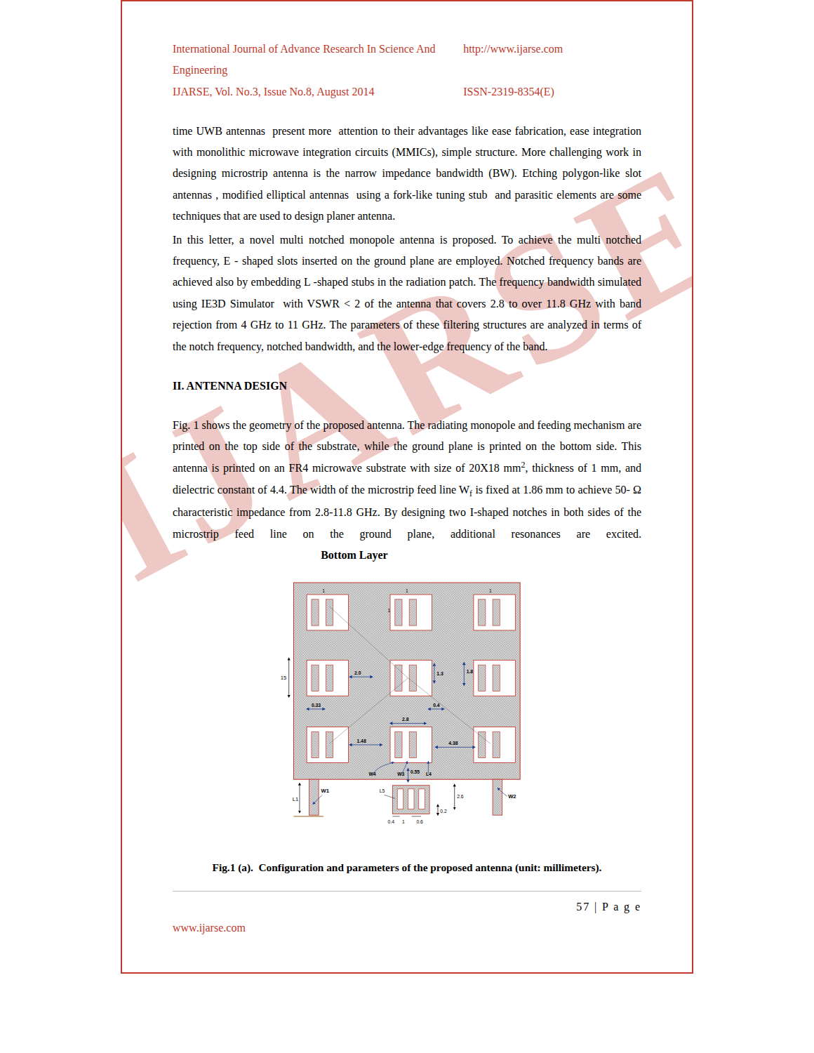IJARSE
| International Journal of Advance Research In Science And Engineering | http://www.ijarse.com |
| IJARSE, Vol. No.3, Issue No.8, August 2014 | ISSN-2319-8354(E) |
time UWB antennas present more attention to their advantages like ease fabrication, ease integration with monolithic microwave integration circuits (MMICs), simple structure. More challenging work in designing microstrip antenna is the narrow impedance bandwidth (BW). Etching polygon-like slot antennas , modified elliptical antennas using a fork-like tuning stub and parasitic elements are some techniques that are used to design planer antenna.
In this letter, a novel multi notched monopole antenna is proposed. To achieve the multi notched frequency, E - shaped slots inserted on the ground plane are employed. Notched frequency bands are achieved also by embedding L -shaped stubs in the radiation patch. The frequency bandwidth simulated using IE3D Simulator with VSWR < 2 of the antenna that covers 2.8 to over 11.8 GHz with band rejection from 4 GHz to 11 GHz. The parameters of these filtering structures are analyzed in terms of the notch frequency, notched bandwidth, and the lower-edge frequency of the band.
II. ANTENNA DESIGN
Fig. 1 shows the geometry of the proposed antenna. The radiating monopole and feeding mechanism are printed on the top side of the substrate, while the ground plane is printed on the bottom side. This antenna is printed on an FR4 microwave substrate with size of 20X18 mm2, thickness of 1 mm, and dielectric constant of 4.4. The width of the microstrip feed line Wf is fixed at 1.86 mm to achieve 50- Ω characteristic impedance from 2.8-11.8 GHz. By designing two I-shaped notches in both sides of the microstrip feed line on the ground plane, additional resonances are excited. Bottom Layer
15 1 1 1 1 2.0 1.3 1.8 0.33 0.4 2.8 1.48 4.38 0.55 W4 W3 L4 L1 W1 W2 L5 2.6 0.2 0.4 1 0.6
Fig.1 (a). Configuration and parameters of the proposed antenna (unit: millimeters).
| 57 / P a g e |
| www.ijarse.com | |